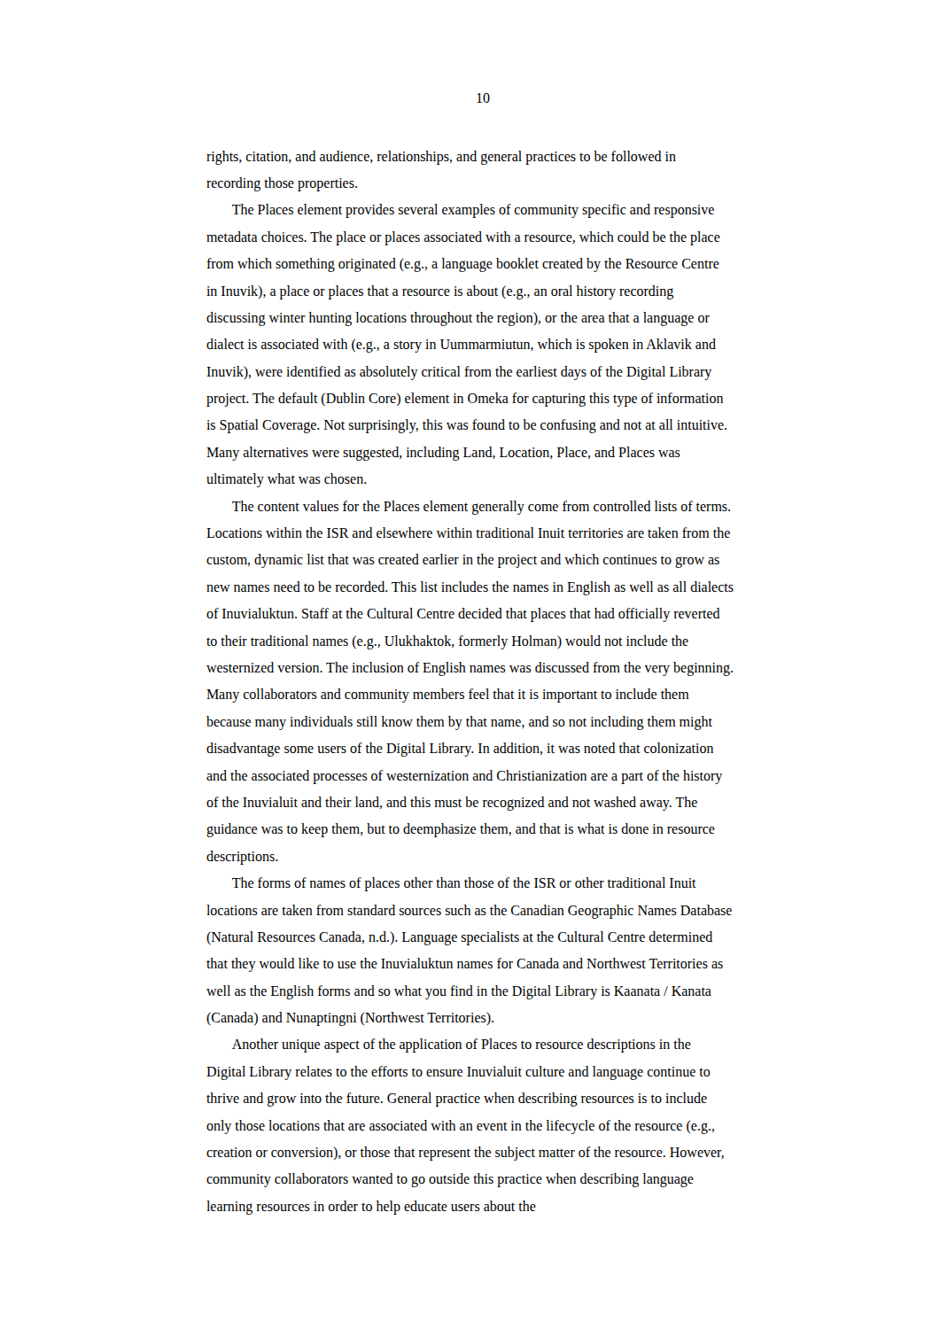10
rights, citation, and audience, relationships, and general practices to be followed in recording those properties.
The Places element provides several examples of community specific and responsive metadata choices. The place or places associated with a resource, which could be the place from which something originated (e.g., a language booklet created by the Resource Centre in Inuvik), a place or places that a resource is about (e.g., an oral history recording discussing winter hunting locations throughout the region), or the area that a language or dialect is associated with (e.g., a story in Uummarmiutun, which is spoken in Aklavik and Inuvik), were identified as absolutely critical from the earliest days of the Digital Library project. The default (Dublin Core) element in Omeka for capturing this type of information is Spatial Coverage. Not surprisingly, this was found to be confusing and not at all intuitive. Many alternatives were suggested, including Land, Location, Place, and Places was ultimately what was chosen.
The content values for the Places element generally come from controlled lists of terms. Locations within the ISR and elsewhere within traditional Inuit territories are taken from the custom, dynamic list that was created earlier in the project and which continues to grow as new names need to be recorded. This list includes the names in English as well as all dialects of Inuvialuktun. Staff at the Cultural Centre decided that places that had officially reverted to their traditional names (e.g., Ulukhaktok, formerly Holman) would not include the westernized version. The inclusion of English names was discussed from the very beginning. Many collaborators and community members feel that it is important to include them because many individuals still know them by that name, and so not including them might disadvantage some users of the Digital Library. In addition, it was noted that colonization and the associated processes of westernization and Christianization are a part of the history of the Inuvialuit and their land, and this must be recognized and not washed away. The guidance was to keep them, but to deemphasize them, and that is what is done in resource descriptions.
The forms of names of places other than those of the ISR or other traditional Inuit locations are taken from standard sources such as the Canadian Geographic Names Database (Natural Resources Canada, n.d.). Language specialists at the Cultural Centre determined that they would like to use the Inuvialuktun names for Canada and Northwest Territories as well as the English forms and so what you find in the Digital Library is Kaanata / Kanata (Canada) and Nunaptingni (Northwest Territories).
Another unique aspect of the application of Places to resource descriptions in the Digital Library relates to the efforts to ensure Inuvialuit culture and language continue to thrive and grow into the future. General practice when describing resources is to include only those locations that are associated with an event in the lifecycle of the resource (e.g., creation or conversion), or those that represent the subject matter of the resource. However, community collaborators wanted to go outside this practice when describing language learning resources in order to help educate users about the